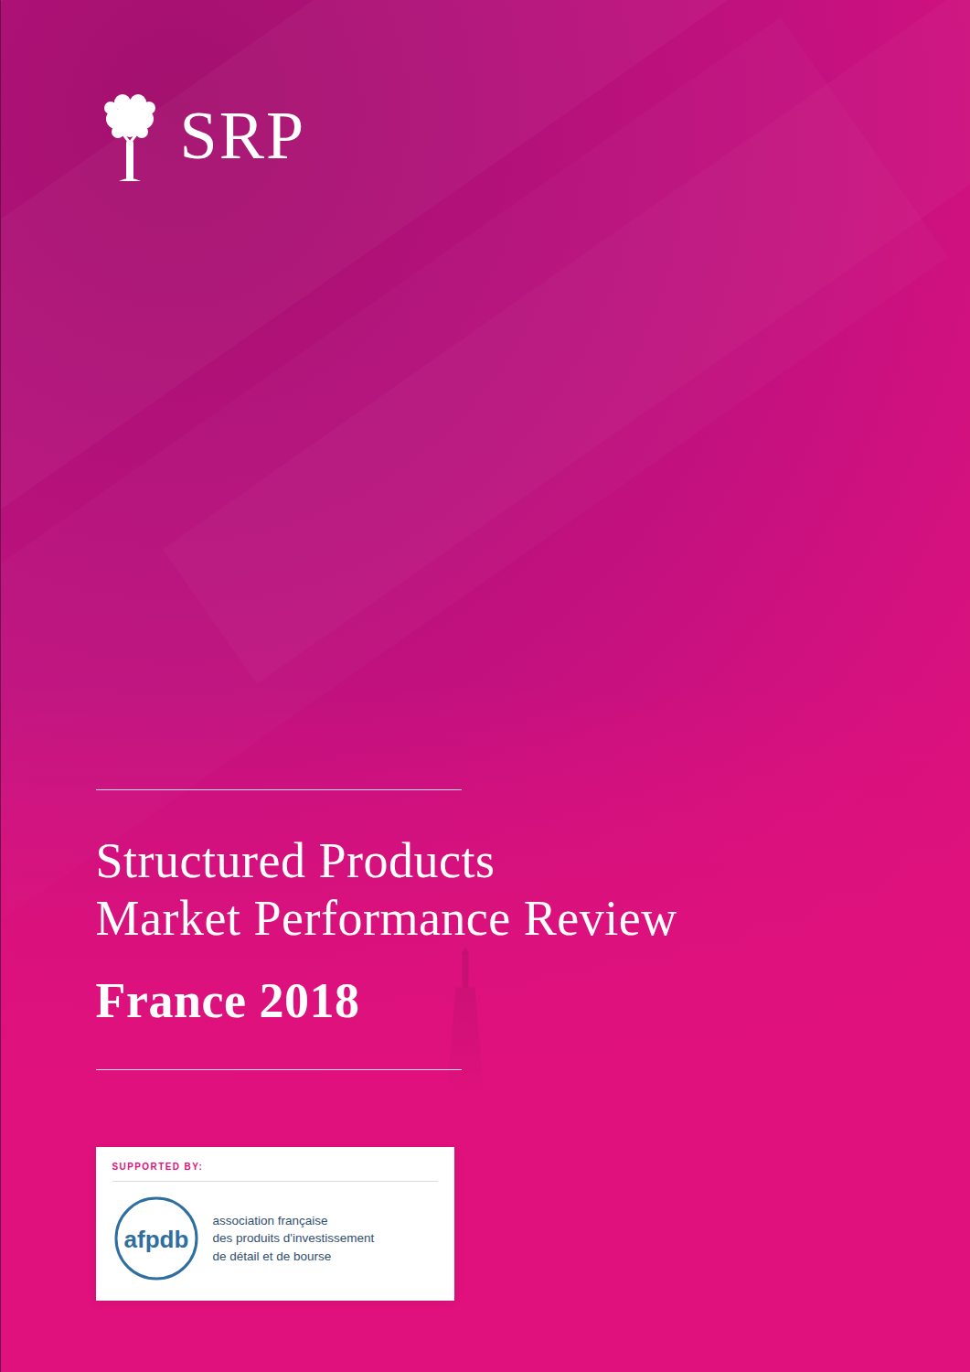SRP
Structured Products Market Performance Review
France 2018
Supported by:
afpdb
association française
des produits d'investissement
de détail et de bourse